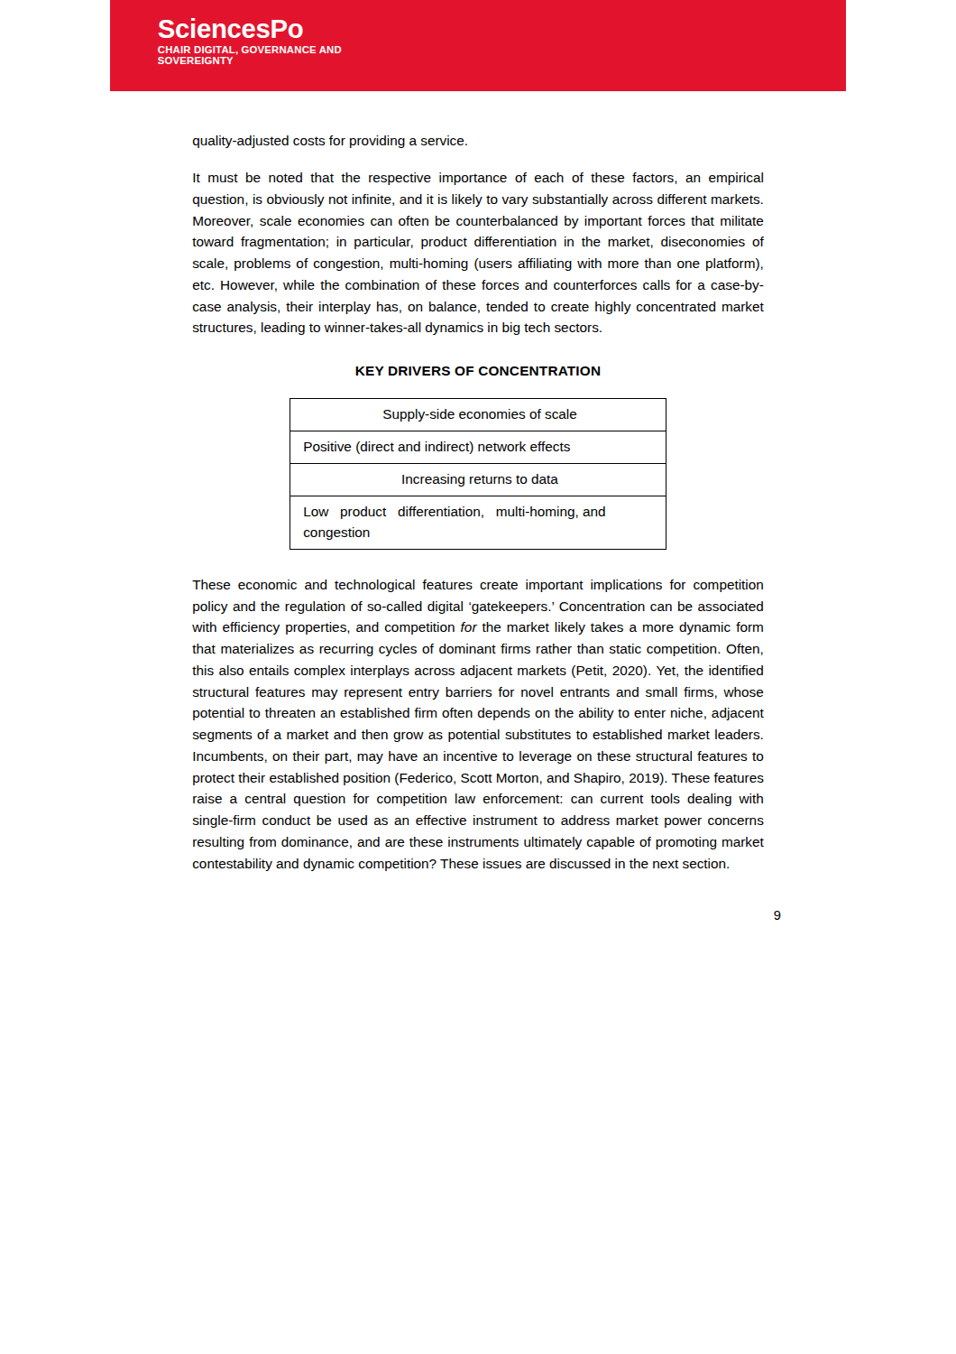SciencesPo
CHAIR DIGITAL, GOVERNANCE AND
SOVEREIGNTY
quality-adjusted costs for providing a service.
It must be noted that the respective importance of each of these factors, an empirical question, is obviously not infinite, and it is likely to vary substantially across different markets. Moreover, scale economies can often be counterbalanced by important forces that militate toward fragmentation; in particular, product differentiation in the market, diseconomies of scale, problems of congestion, multi-homing (users affiliating with more than one platform), etc. However, while the combination of these forces and counterforces calls for a case-by-case analysis, their interplay has, on balance, tended to create highly concentrated market structures, leading to winner-takes-all dynamics in big tech sectors.
KEY DRIVERS OF CONCENTRATION
| Supply-side economies of scale |
| Positive (direct and indirect) network effects |
| Increasing returns to data |
| Low product differentiation, multi-homing, and congestion |
These economic and technological features create important implications for competition policy and the regulation of so-called digital ‘gatekeepers.’ Concentration can be associated with efficiency properties, and competition for the market likely takes a more dynamic form that materializes as recurring cycles of dominant firms rather than static competition. Often, this also entails complex interplays across adjacent markets (Petit, 2020). Yet, the identified structural features may represent entry barriers for novel entrants and small firms, whose potential to threaten an established firm often depends on the ability to enter niche, adjacent segments of a market and then grow as potential substitutes to established market leaders. Incumbents, on their part, may have an incentive to leverage on these structural features to protect their established position (Federico, Scott Morton, and Shapiro, 2019). These features raise a central question for competition law enforcement: can current tools dealing with single-firm conduct be used as an effective instrument to address market power concerns resulting from dominance, and are these instruments ultimately capable of promoting market contestability and dynamic competition? These issues are discussed in the next section.
9